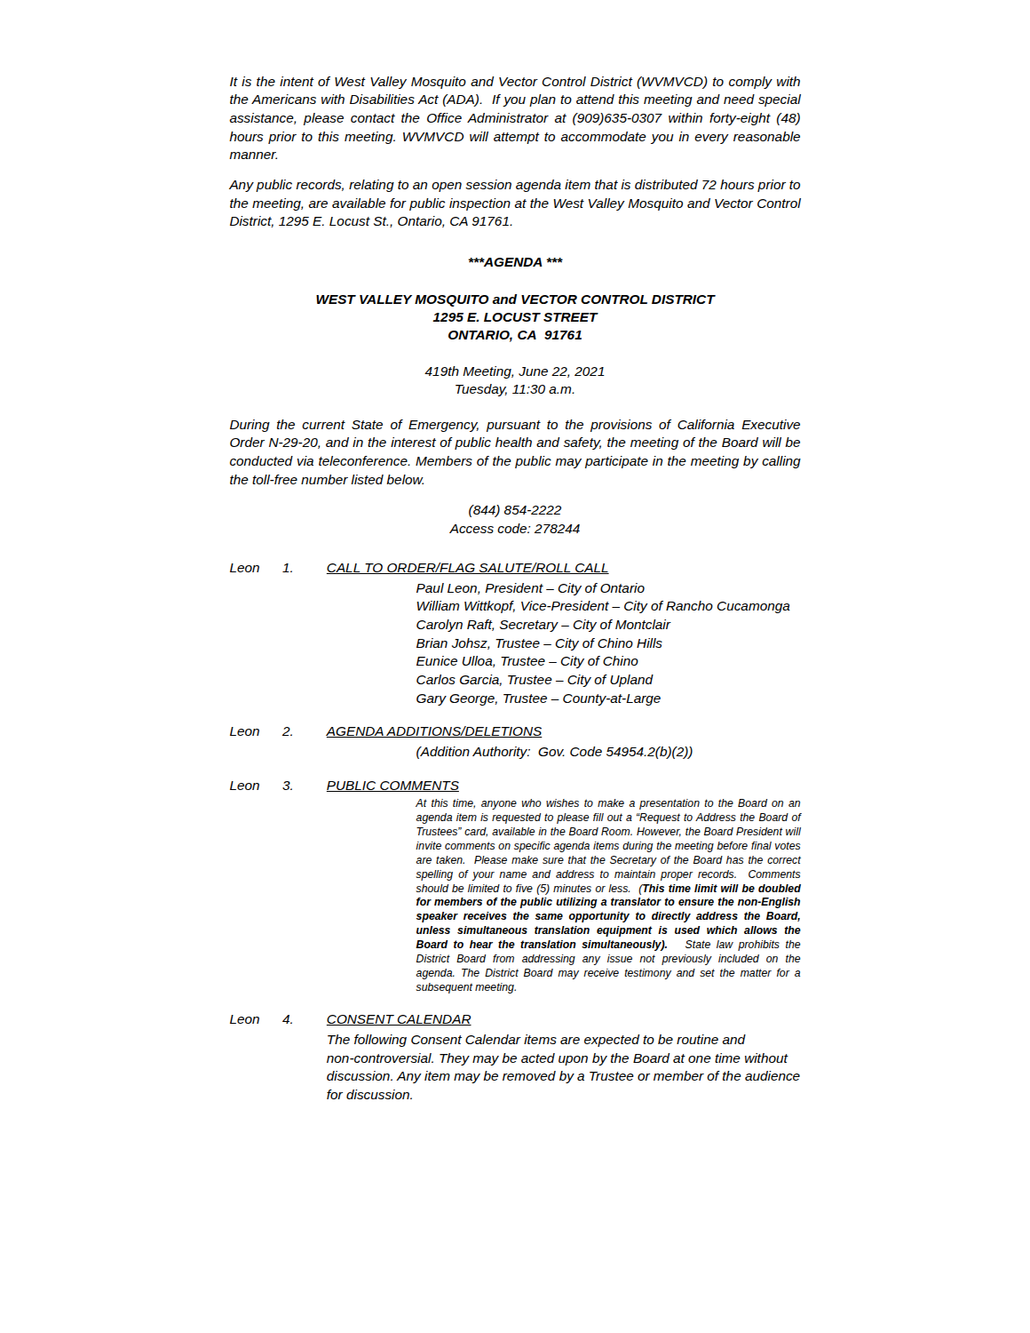It is the intent of West Valley Mosquito and Vector Control District (WVMVCD) to comply with the Americans with Disabilities Act (ADA). If you plan to attend this meeting and need special assistance, please contact the Office Administrator at (909)635-0307 within forty-eight (48) hours prior to this meeting. WVMVCD will attempt to accommodate you in every reasonable manner.
Any public records, relating to an open session agenda item that is distributed 72 hours prior to the meeting, are available for public inspection at the West Valley Mosquito and Vector Control District, 1295 E. Locust St., Ontario, CA 91761.
***AGENDA ***
WEST VALLEY MOSQUITO and VECTOR CONTROL DISTRICT
1295 E. LOCUST STREET
ONTARIO, CA 91761
419th Meeting, June 22, 2021
Tuesday, 11:30 a.m.
During the current State of Emergency, pursuant to the provisions of California Executive Order N-29-20, and in the interest of public health and safety, the meeting of the Board will be conducted via teleconference. Members of the public may participate in the meeting by calling the toll-free number listed below.
(844) 854-2222
Access code: 278244
| Leon | 1. | CALL TO ORDER/FLAG SALUTE/ROLL CALL Paul Leon, President – City of Ontario William Wittkopf, Vice-President – City of Rancho Cucamonga Carolyn Raft, Secretary – City of Montclair Brian Johsz, Trustee – City of Chino Hills Eunice Ulloa, Trustee – City of Chino Carlos Garcia, Trustee – City of Upland Gary George, Trustee – County-at-Large |
| Leon | 2. | AGENDA ADDITIONS/DELETIONS (Addition Authority: Gov. Code 54954.2(b)(2)) |
| Leon | 3. | PUBLIC COMMENTS At this time, anyone who wishes to make a presentation to the Board on an agenda item is requested to please fill out a “Request to Address the Board of Trustees” card, available in the Board Room. However, the Board President will invite comments on specific agenda items during the meeting before final votes are taken. Please make sure that the Secretary of the Board has the correct spelling of your name and address to maintain proper records. Comments should be limited to five (5) minutes or less. ( This time limit will be doubled for members of the public utilizing a translator to ensure the non-English speaker receives the same opportunity to directly address the Board, unless simultaneous translation equipment is used which allows the Board to hear the translation simultaneously). State law prohibits the District Board from addressing any issue not previously included on the agenda. The District Board may receive testimony and set the matter for a subsequent meeting. |
| Leon | 4. | CONSENT CALENDAR The following Consent Calendar items are expected to be routine and non-controversial. They may be acted upon by the Board at one time without discussion. Any item may be removed by a Trustee or member of the audience for discussion. |